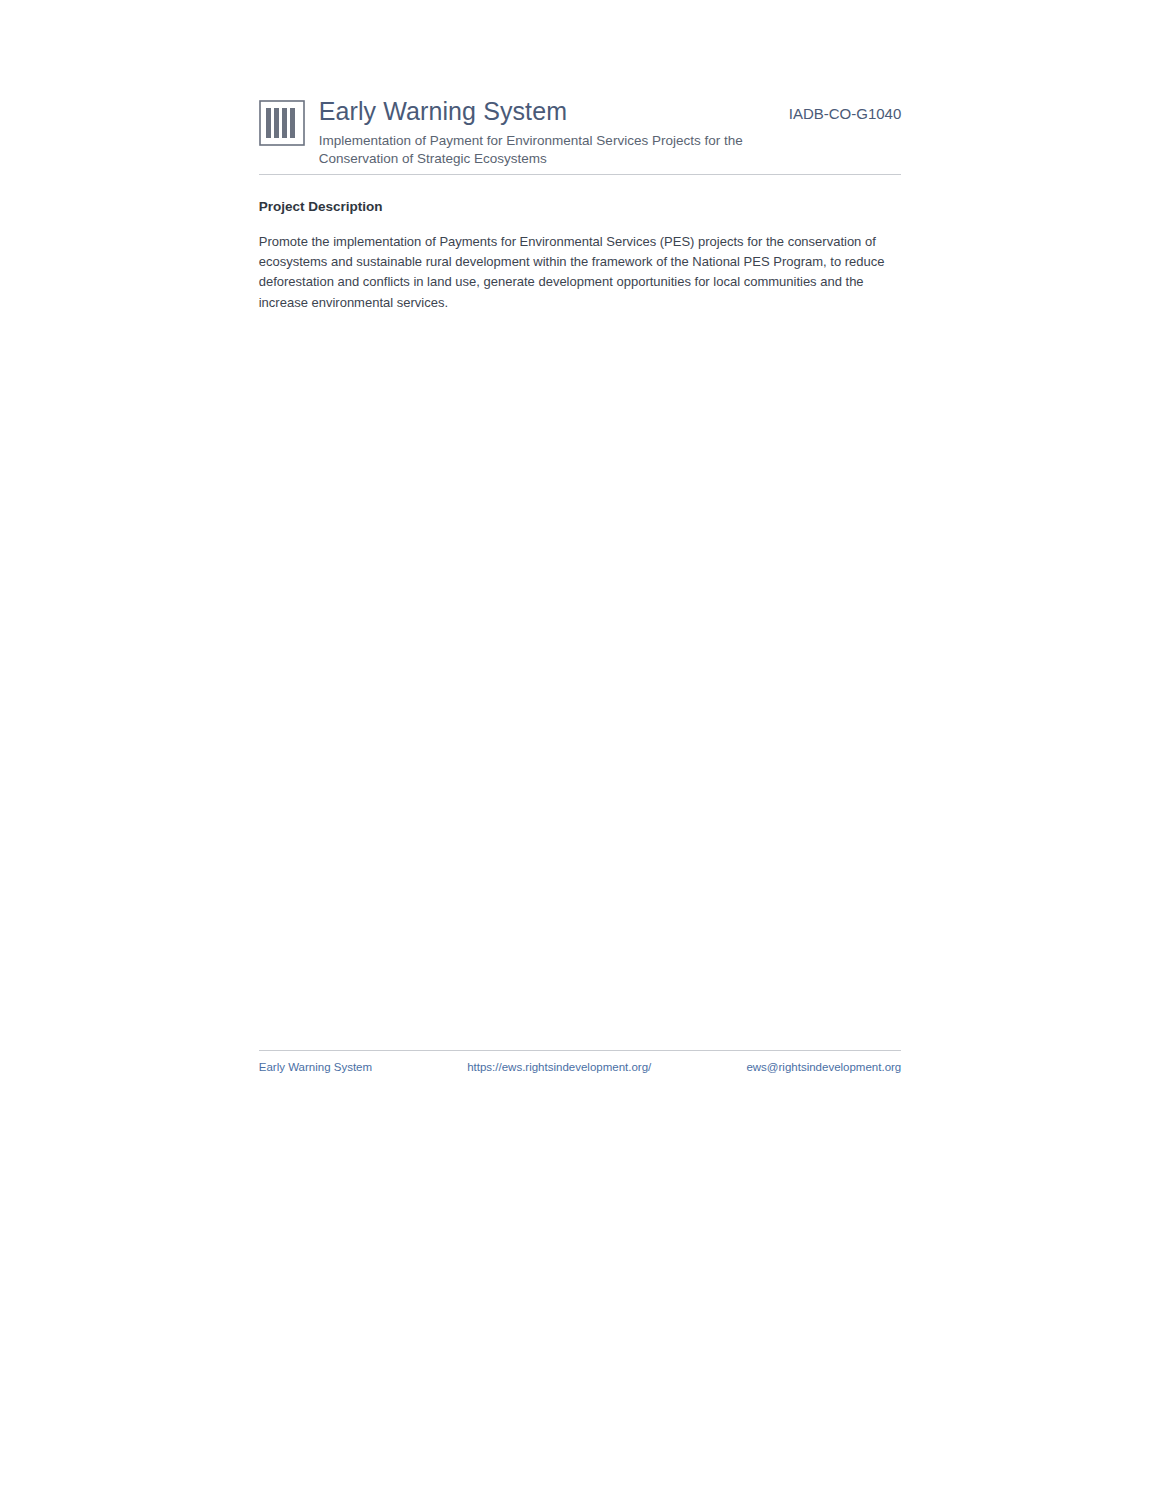Early Warning System
Implementation of Payment for Environmental Services Projects for the Conservation of Strategic Ecosystems
IADB-CO-G1040
Project Description
Promote the implementation of Payments for Environmental Services (PES) projects for the conservation of ecosystems and sustainable rural development within the framework of the National PES Program, to reduce deforestation and conflicts in land use, generate development opportunities for local communities and the increase environmental services.
Early Warning System https://ews.rightsindevelopment.org/ ews@rightsindevelopment.org